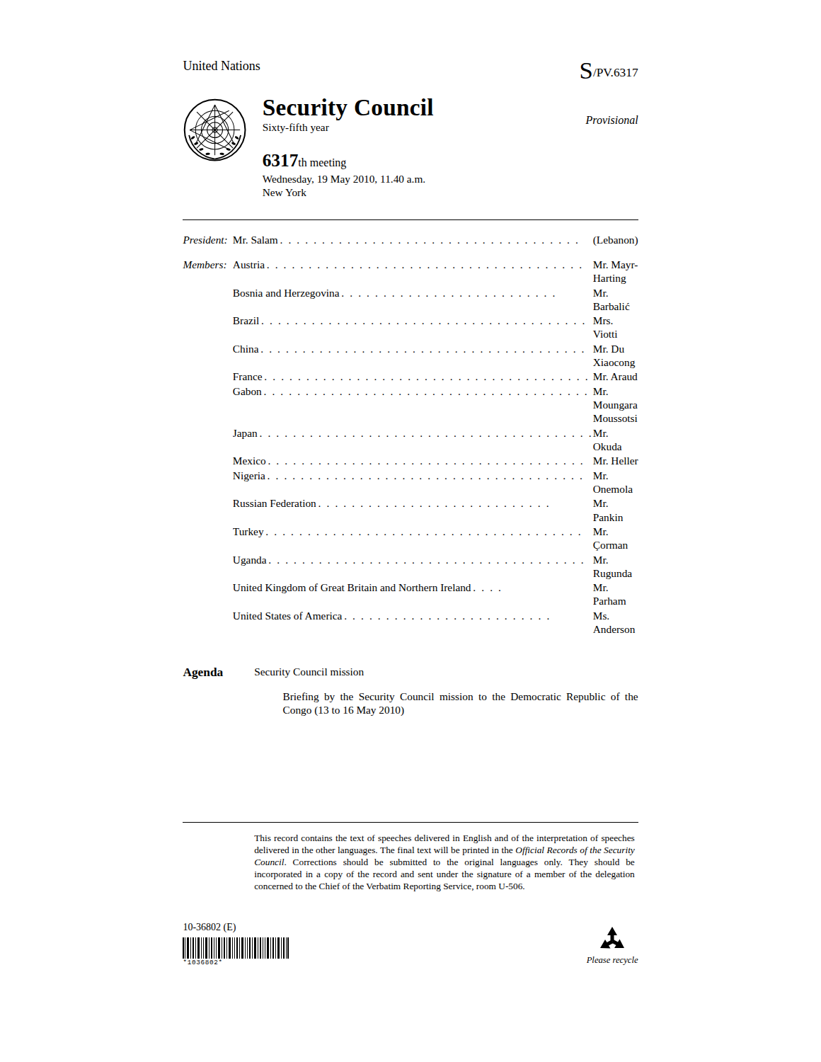United Nations
S/PV.6317
Security Council
Sixty-fifth year
6317th meeting
Wednesday, 19 May 2010, 11.40 a.m.
New York
Provisional
| President: | Mr. Salam . . . . . . . . . . . . . . . . . . . . . . . . . . . . . . . . . . . . | (Lebanon) |
| Members: | Austria . . . . . . . . . . . . . . . . . . . . . . . . . . . . . . . . . . . . . . | Mr. Mayr-Harting |
| | Bosnia and Herzegovina . . . . . . . . . . . . . . . . . . . . . . . . . . | Mr. Barbalić |
| | Brazil . . . . . . . . . . . . . . . . . . . . . . . . . . . . . . . . . . . . . . . | Mrs. Viotti |
| | China . . . . . . . . . . . . . . . . . . . . . . . . . . . . . . . . . . . . . . . | Mr. Du Xiaocong |
| | France . . . . . . . . . . . . . . . . . . . . . . . . . . . . . . . . . . . . . . . | Mr. Araud |
| | Gabon . . . . . . . . . . . . . . . . . . . . . . . . . . . . . . . . . . . . . . . | Mr. Moungara Moussotsi |
| | Japan . . . . . . . . . . . . . . . . . . . . . . . . . . . . . . . . . . . . . . . . | Mr. Okuda |
| | Mexico . . . . . . . . . . . . . . . . . . . . . . . . . . . . . . . . . . . . . . | Mr. Heller |
| | Nigeria . . . . . . . . . . . . . . . . . . . . . . . . . . . . . . . . . . . . . . | Mr. Onemola |
| | Russian Federation . . . . . . . . . . . . . . . . . . . . . . . . . . . . | Mr. Pankin |
| | Turkey . . . . . . . . . . . . . . . . . . . . . . . . . . . . . . . . . . . . . . | Mr. Çorman |
| | Uganda . . . . . . . . . . . . . . . . . . . . . . . . . . . . . . . . . . . . . . | Mr. Rugunda |
| | United Kingdom of Great Britain and Northern Ireland . . . . | Mr. Parham |
| | United States of America . . . . . . . . . . . . . . . . . . . . . . . . . | Ms. Anderson |
Agenda
Security Council mission
Briefing by the Security Council mission to the Democratic Republic of the Congo (13 to 16 May 2010)
This record contains the text of speeches delivered in English and of the interpretation of speeches delivered in the other languages. The final text will be printed in the Official Records of the Security Council. Corrections should be submitted to the original languages only. They should be incorporated in a copy of the record and sent under the signature of a member of the delegation concerned to the Chief of the Verbatim Reporting Service, room U-506.
10-36802 (E)
*1036802*
Please recycle